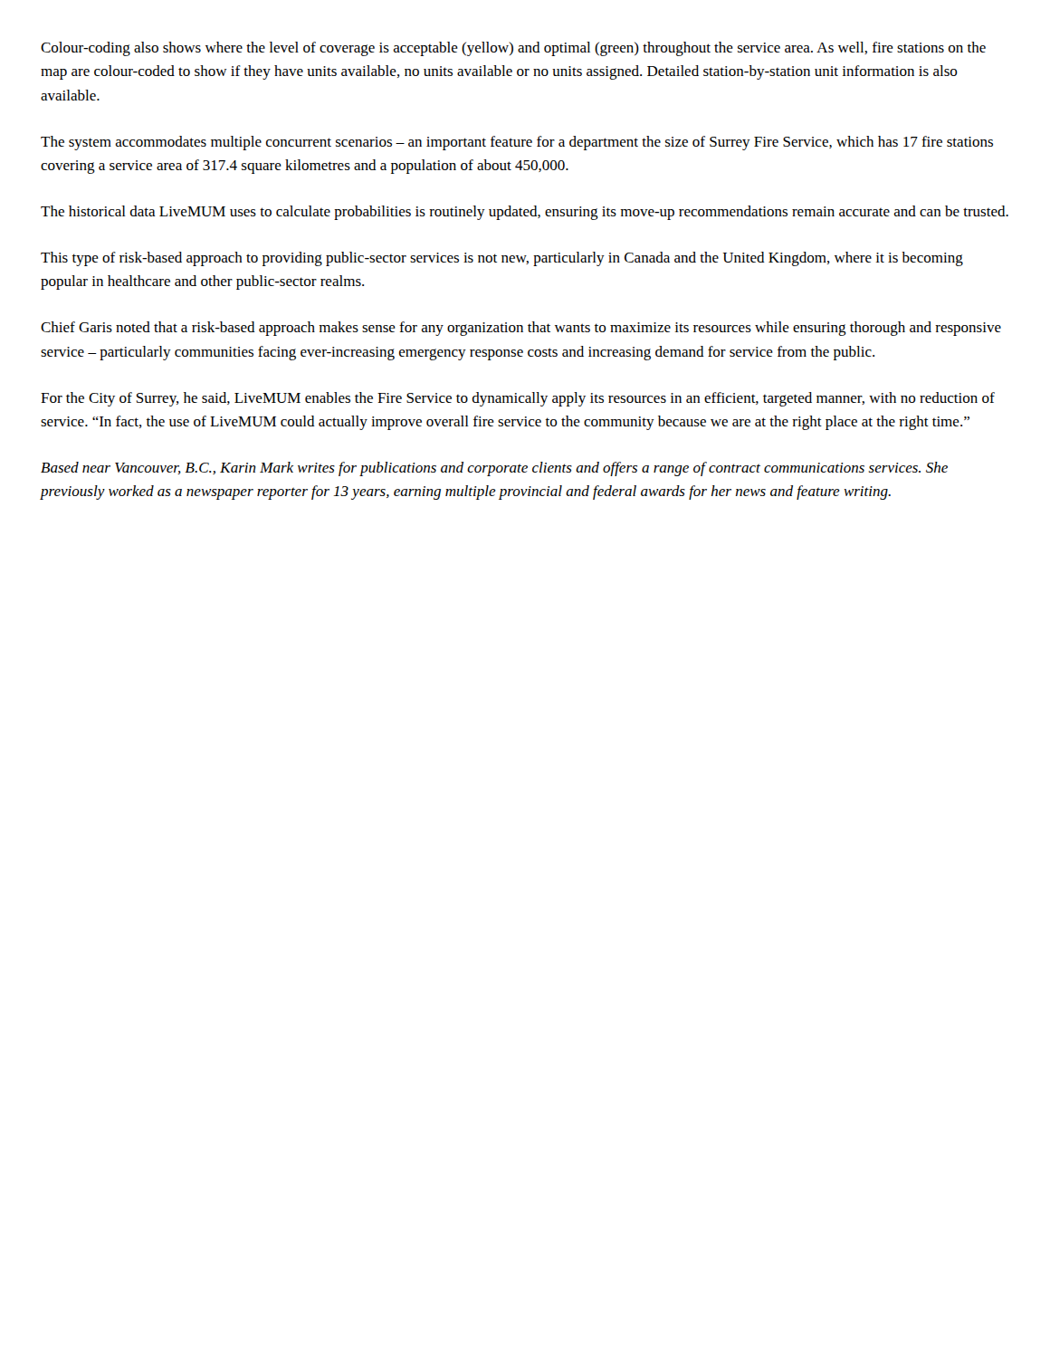Colour-coding also shows where the level of coverage is acceptable (yellow) and optimal (green) throughout the service area. As well, fire stations on the map are colour-coded to show if they have units available, no units available or no units assigned. Detailed station-by-station unit information is also available.
The system accommodates multiple concurrent scenarios – an important feature for a department the size of Surrey Fire Service, which has 17 fire stations covering a service area of 317.4 square kilometres and a population of about 450,000.
The historical data LiveMUM uses to calculate probabilities is routinely updated, ensuring its move-up recommendations remain accurate and can be trusted.
This type of risk-based approach to providing public-sector services is not new, particularly in Canada and the United Kingdom, where it is becoming popular in healthcare and other public-sector realms.
Chief Garis noted that a risk-based approach makes sense for any organization that wants to maximize its resources while ensuring thorough and responsive service – particularly communities facing ever-increasing emergency response costs and increasing demand for service from the public.
For the City of Surrey, he said, LiveMUM enables the Fire Service to dynamically apply its resources in an efficient, targeted manner, with no reduction of service. “In fact, the use of LiveMUM could actually improve overall fire service to the community because we are at the right place at the right time.”
Based near Vancouver, B.C., Karin Mark writes for publications and corporate clients and offers a range of contract communications services. She previously worked as a newspaper reporter for 13 years, earning multiple provincial and federal awards for her news and feature writing.